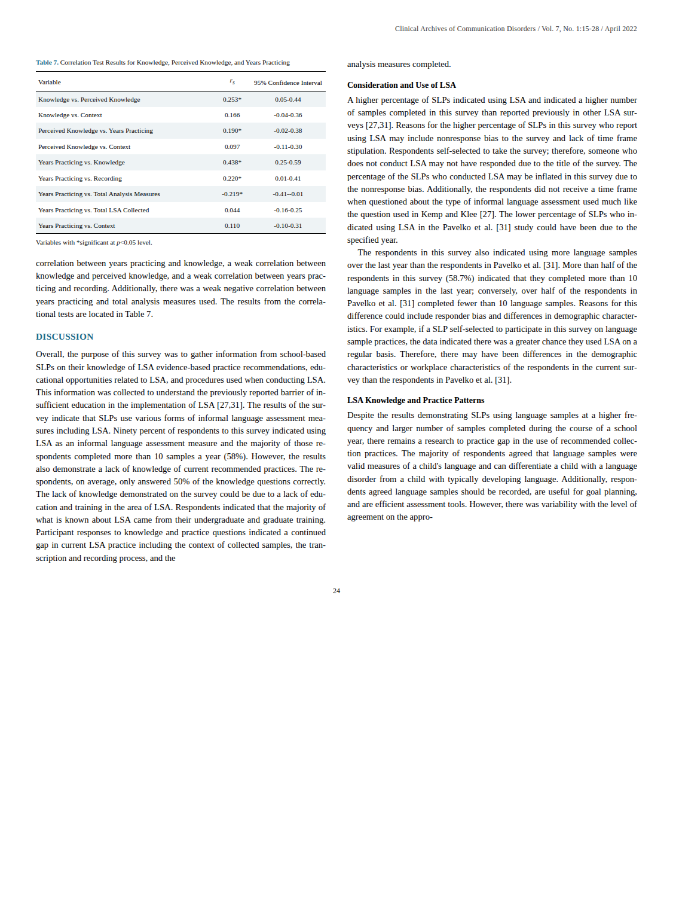Clinical Archives of Communication Disorders / Vol. 7, No. 1:15-28 / April 2022
Table 7. Correlation Test Results for Knowledge, Perceived Knowledge, and Years Practicing
| Variable | r s | 95% Confidence Interval |
| --- | --- | --- |
| Knowledge vs. Perceived Knowledge | 0.253* | 0.05-0.44 |
| Knowledge vs. Context | 0.166 | -0.04-0.36 |
| Perceived Knowledge vs. Years Practicing | 0.190* | -0.02-0.38 |
| Perceived Knowledge vs. Context | 0.097 | -0.11-0.30 |
| Years Practicing vs. Knowledge | 0.438* | 0.25-0.59 |
| Years Practicing vs. Recording | 0.220* | 0.01-0.41 |
| Years Practicing vs. Total Analysis Measures | -0.219* | -0.41--0.01 |
| Years Practicing vs. Total LSA Collected | 0.044 | -0.16-0.25 |
| Years Practicing vs. Context | 0.110 | -0.10-0.31 |
Variables with *significant at p<0.05 level.
correlation between years practicing and knowledge, a weak correlation between knowledge and perceived knowledge, and a weak correlation between years practicing and recording. Additionally, there was a weak negative correlation between years practicing and total analysis measures used. The results from the correlational tests are located in Table 7.
DISCUSSION
Overall, the purpose of this survey was to gather information from school-based SLPs on their knowledge of LSA evidence-based practice recommendations, educational opportunities related to LSA, and procedures used when conducting LSA. This information was collected to understand the previously reported barrier of insufficient education in the implementation of LSA [27,31]. The results of the survey indicate that SLPs use various forms of informal language assessment measures including LSA. Ninety percent of respondents to this survey indicated using LSA as an informal language assessment measure and the majority of those respondents completed more than 10 samples a year (58%). However, the results also demonstrate a lack of knowledge of current recommended practices. The respondents, on average, only answered 50% of the knowledge questions correctly. The lack of knowledge demonstrated on the survey could be due to a lack of education and training in the area of LSA. Respondents indicated that the majority of what is known about LSA came from their undergraduate and graduate training. Participant responses to knowledge and practice questions indicated a continued gap in current LSA practice including the context of collected samples, the transcription and recording process, and the
analysis measures completed.
Consideration and Use of LSA
A higher percentage of SLPs indicated using LSA and indicated a higher number of samples completed in this survey than reported previously in other LSA surveys [27,31]. Reasons for the higher percentage of SLPs in this survey who report using LSA may include nonresponse bias to the survey and lack of time frame stipulation. Respondents self-selected to take the survey; therefore, someone who does not conduct LSA may not have responded due to the title of the survey. The percentage of the SLPs who conducted LSA may be inflated in this survey due to the nonresponse bias. Additionally, the respondents did not receive a time frame when questioned about the type of informal language assessment used much like the question used in Kemp and Klee [27]. The lower percentage of SLPs who indicated using LSA in the Pavelko et al. [31] study could have been due to the specified year.
The respondents in this survey also indicated using more language samples over the last year than the respondents in Pavelko et al. [31]. More than half of the respondents in this survey (58.7%) indicated that they completed more than 10 language samples in the last year; conversely, over half of the respondents in Pavelko et al. [31] completed fewer than 10 language samples. Reasons for this difference could include responder bias and differences in demographic characteristics. For example, if a SLP self-selected to participate in this survey on language sample practices, the data indicated there was a greater chance they used LSA on a regular basis. Therefore, there may have been differences in the demographic characteristics or workplace characteristics of the respondents in the current survey than the respondents in Pavelko et al. [31].
LSA Knowledge and Practice Patterns
Despite the results demonstrating SLPs using language samples at a higher frequency and larger number of samples completed during the course of a school year, there remains a research to practice gap in the use of recommended collection practices. The majority of respondents agreed that language samples were valid measures of a child's language and can differentiate a child with a language disorder from a child with typically developing language. Additionally, respondents agreed language samples should be recorded, are useful for goal planning, and are efficient assessment tools. However, there was variability with the level of agreement on the appro-
24